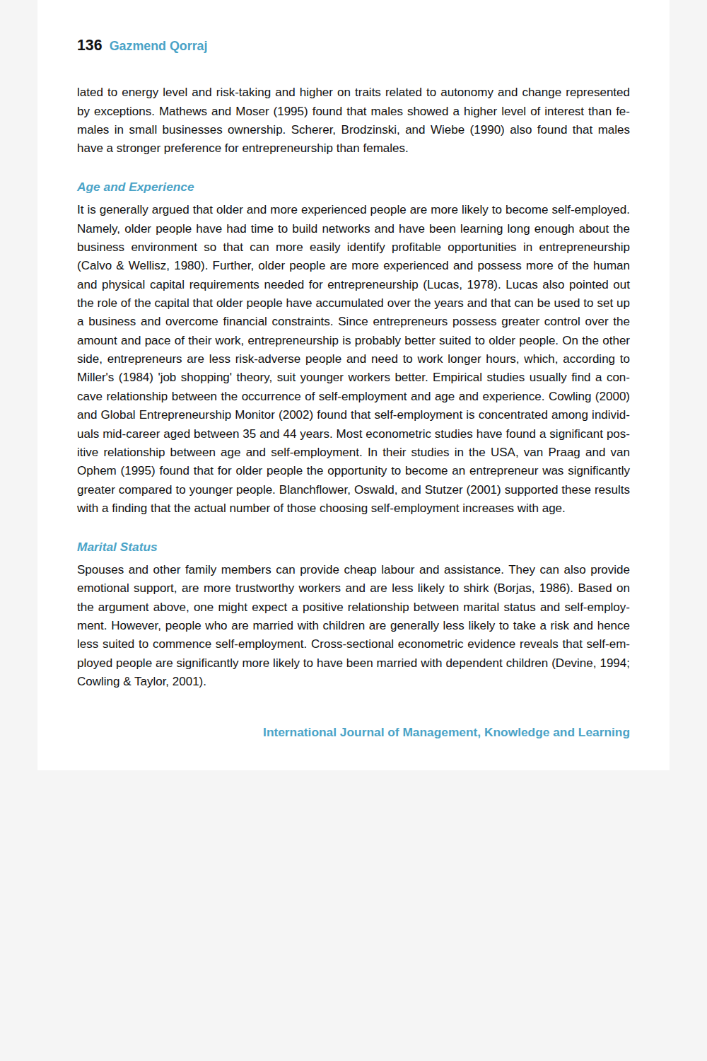136 Gazmend Qorraj
lated to energy level and risk-taking and higher on traits related to autonomy and change represented by exceptions. Mathews and Moser (1995) found that males showed a higher level of interest than females in small businesses ownership. Scherer, Brodzinski, and Wiebe (1990) also found that males have a stronger preference for entrepreneurship than females.
Age and Experience
It is generally argued that older and more experienced people are more likely to become self-employed. Namely, older people have had time to build networks and have been learning long enough about the business environment so that can more easily identify profitable opportunities in entrepreneurship (Calvo & Wellisz, 1980). Further, older people are more experienced and possess more of the human and physical capital requirements needed for entrepreneurship (Lucas, 1978). Lucas also pointed out the role of the capital that older people have accumulated over the years and that can be used to set up a business and overcome financial constraints. Since entrepreneurs possess greater control over the amount and pace of their work, entrepreneurship is probably better suited to older people. On the other side, entrepreneurs are less risk-adverse people and need to work longer hours, which, according to Miller's (1984) 'job shopping' theory, suit younger workers better. Empirical studies usually find a concave relationship between the occurrence of self-employment and age and experience. Cowling (2000) and Global Entrepreneurship Monitor (2002) found that self-employment is concentrated among individuals mid-career aged between 35 and 44 years. Most econometric studies have found a significant positive relationship between age and self-employment. In their studies in the USA, van Praag and van Ophem (1995) found that for older people the opportunity to become an entrepreneur was significantly greater compared to younger people. Blanchflower, Oswald, and Stutzer (2001) supported these results with a finding that the actual number of those choosing self-employment increases with age.
Marital Status
Spouses and other family members can provide cheap labour and assistance. They can also provide emotional support, are more trustworthy workers and are less likely to shirk (Borjas, 1986). Based on the argument above, one might expect a positive relationship between marital status and self-employment. However, people who are married with children are generally less likely to take a risk and hence less suited to commence self-employment. Cross-sectional econometric evidence reveals that self-employed people are significantly more likely to have been married with dependent children (Devine, 1994; Cowling & Taylor, 2001).
International Journal of Management, Knowledge and Learning